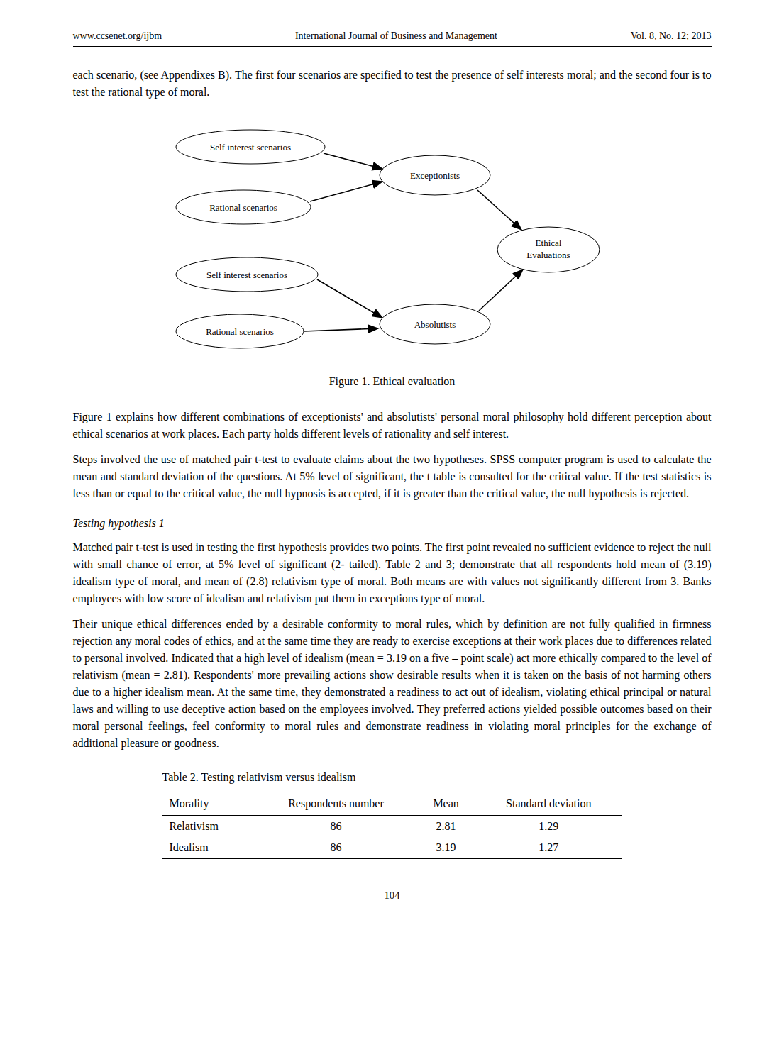www.ccsenet.org/ijbm
International Journal of Business and Management
Vol. 8, No. 12; 2013
each scenario, (see Appendixes B). The first four scenarios are specified to test the presence of self interests moral; and the second four is to test the rational type of moral.
Self interest scenarios Rational scenarios Self interest scenarios Rational scenarios Exceptionists Absolutists Ethical Evaluations
Figure 1. Ethical evaluation
Figure 1 explains how different combinations of exceptionists' and absolutists' personal moral philosophy hold different perception about ethical scenarios at work places. Each party holds different levels of rationality and self interest.
Steps involved the use of matched pair t-test to evaluate claims about the two hypotheses. SPSS computer program is used to calculate the mean and standard deviation of the questions. At 5% level of significant, the t table is consulted for the critical value. If the test statistics is less than or equal to the critical value, the null hypnosis is accepted, if it is greater than the critical value, the null hypothesis is rejected.
Testing hypothesis 1
Matched pair t-test is used in testing the first hypothesis provides two points. The first point revealed no sufficient evidence to reject the null with small chance of error, at 5% level of significant (2- tailed). Table 2 and 3; demonstrate that all respondents hold mean of (3.19) idealism type of moral, and mean of (2.8) relativism type of moral. Both means are with values not significantly different from 3. Banks employees with low score of idealism and relativism put them in exceptions type of moral.
Their unique ethical differences ended by a desirable conformity to moral rules, which by definition are not fully qualified in firmness rejection any moral codes of ethics, and at the same time they are ready to exercise exceptions at their work places due to differences related to personal involved. Indicated that a high level of idealism (mean = 3.19 on a five – point scale) act more ethically compared to the level of relativism (mean = 2.81). Respondents' more prevailing actions show desirable results when it is taken on the basis of not harming others due to a higher idealism mean. At the same time, they demonstrated a readiness to act out of idealism, violating ethical principal or natural laws and willing to use deceptive action based on the employees involved. They preferred actions yielded possible outcomes based on their moral personal feelings, feel conformity to moral rules and demonstrate readiness in violating moral principles for the exchange of additional pleasure or goodness.
Table 2. Testing relativism versus idealism
| Morality | Respondents number | Mean | Standard deviation |
| --- | --- | --- | --- |
| Relativism | 86 | 2.81 | 1.29 |
| Idealism | 86 | 3.19 | 1.27 |
104